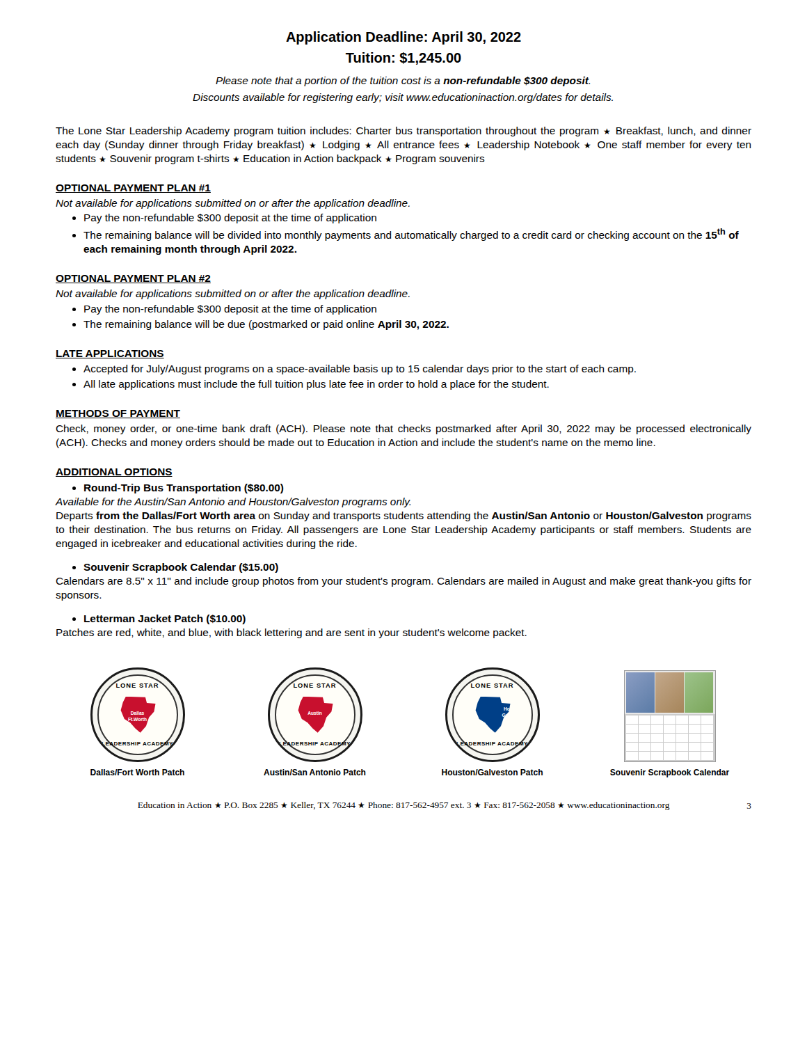Application Deadline: April 30, 2022
Tuition: $1,245.00
Please note that a portion of the tuition cost is a non-refundable $300 deposit.
Discounts available for registering early; visit www.educationinaction.org/dates for details.
The Lone Star Leadership Academy program tuition includes: Charter bus transportation throughout the program ★ Breakfast, lunch, and dinner each day (Sunday dinner through Friday breakfast) ★ Lodging ★ All entrance fees ★ Leadership Notebook ★ One staff member for every ten students ★ Souvenir program t-shirts ★ Education in Action backpack ★ Program souvenirs
OPTIONAL PAYMENT PLAN #1
Not available for applications submitted on or after the application deadline.
Pay the non-refundable $300 deposit at the time of application
The remaining balance will be divided into monthly payments and automatically charged to a credit card or checking account on the 15th of each remaining month through April 2022.
OPTIONAL PAYMENT PLAN #2
Not available for applications submitted on or after the application deadline.
Pay the non-refundable $300 deposit at the time of application
The remaining balance will be due (postmarked or paid online April 30, 2022.
LATE APPLICATIONS
Accepted for July/August programs on a space-available basis up to 15 calendar days prior to the start of each camp.
All late applications must include the full tuition plus late fee in order to hold a place for the student.
METHODS OF PAYMENT
Check, money order, or one-time bank draft (ACH). Please note that checks postmarked after April 30, 2022 may be processed electronically (ACH). Checks and money orders should be made out to Education in Action and include the student's name on the memo line.
ADDITIONAL OPTIONS
Round-Trip Bus Transportation ($80.00)
Available for the Austin/San Antonio and Houston/Galveston programs only.
Departs from the Dallas/Fort Worth area on Sunday and transports students attending the Austin/San Antonio or Houston/Galveston programs to their destination. The bus returns on Friday. All passengers are Lone Star Leadership Academy participants or staff members. Students are engaged in icebreaker and educational activities during the ride.
Souvenir Scrapbook Calendar ($15.00)
Calendars are 8.5" x 11" and include group photos from your student's program. Calendars are mailed in August and make great thank-you gifts for sponsors.
Letterman Jacket Patch ($10.00)
Patches are red, white, and blue, with black lettering and are sent in your student's welcome packet.
LONE STAR
Dallas
Ft.Worth
LEADERSHIP ACADEMY
Dallas/Fort Worth Patch
LONE STAR
Austin
LEADERSHIP ACADEMY
Austin/San Antonio Patch
LONE STAR
Houston
Galveston
LEADERSHIP ACADEMY
Houston/Galveston Patch
Souvenir Scrapbook Calendar
Education in Action ★ P.O. Box 2285 ★ Keller, TX 76244 ★ Phone: 817-562-4957 ext. 3 ★ Fax: 817-562-2058 ★ www.educationinaction.org 3